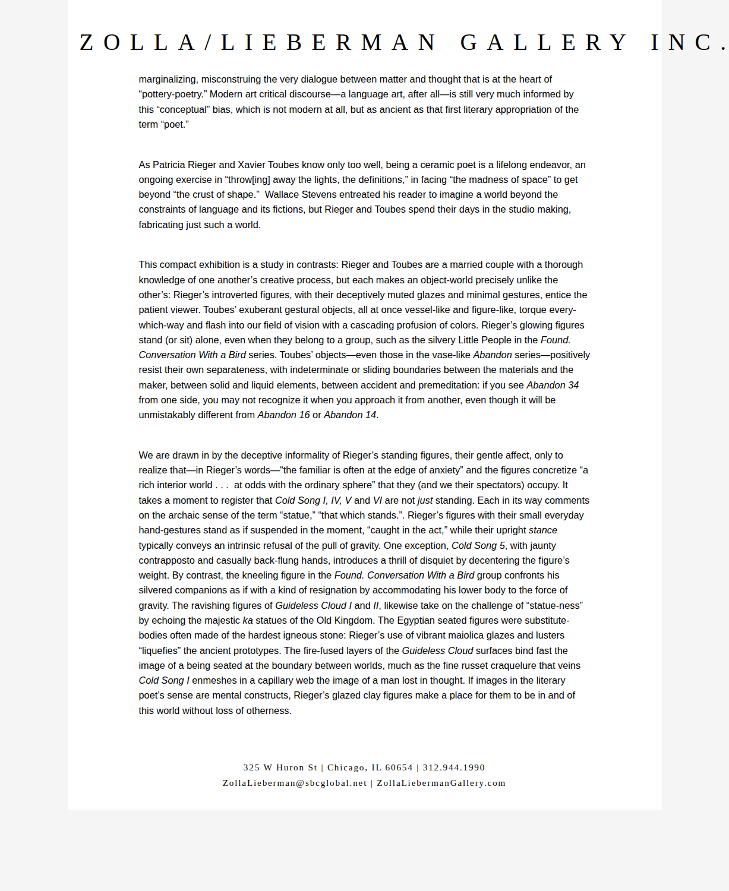ZOLLA/LIEBERMAN GALLERY INC.
marginalizing, misconstruing the very dialogue between matter and thought that is at the heart of “pottery-poetry.” Modern art critical discourse—a language art, after all—is still very much informed by this “conceptual” bias, which is not modern at all, but as ancient as that first literary appropriation of the term “poet.”
As Patricia Rieger and Xavier Toubes know only too well, being a ceramic poet is a lifelong endeavor, an ongoing exercise in “throw[ing] away the lights, the definitions,” in facing “the madness of space” to get beyond “the crust of shape.” Wallace Stevens entreated his reader to imagine a world beyond the constraints of language and its fictions, but Rieger and Toubes spend their days in the studio making, fabricating just such a world.
This compact exhibition is a study in contrasts: Rieger and Toubes are a married couple with a thorough knowledge of one another’s creative process, but each makes an object-world precisely unlike the other’s: Rieger’s introverted figures, with their deceptively muted glazes and minimal gestures, entice the patient viewer. Toubes’ exuberant gestural objects, all at once vessel-like and figure-like, torque every-which-way and flash into our field of vision with a cascading profusion of colors. Rieger’s glowing figures stand (or sit) alone, even when they belong to a group, such as the silvery Little People in the Found. Conversation With a Bird series. Toubes’ objects—even those in the vase-like Abandon series—positively resist their own separateness, with indeterminate or sliding boundaries between the materials and the maker, between solid and liquid elements, between accident and premeditation: if you see Abandon 34 from one side, you may not recognize it when you approach it from another, even though it will be unmistakably different from Abandon 16 or Abandon 14.
We are drawn in by the deceptive informality of Rieger’s standing figures, their gentle affect, only to realize that—in Rieger’s words—“the familiar is often at the edge of anxiety” and the figures concretize “a rich interior world . . . at odds with the ordinary sphere” that they (and we their spectators) occupy. It takes a moment to register that Cold Song I, IV, V and VI are not just standing. Each in its way comments on the archaic sense of the term “statue,” “that which stands.”. Rieger’s figures with their small everyday hand-gestures stand as if suspended in the moment, “caught in the act,” while their upright stance typically conveys an intrinsic refusal of the pull of gravity. One exception, Cold Song 5, with jaunty contrapposto and casually back-flung hands, introduces a thrill of disquiet by decentering the figure’s weight. By contrast, the kneeling figure in the Found. Conversation With a Bird group confronts his silvered companions as if with a kind of resignation by accommodating his lower body to the force of gravity. The ravishing figures of Guideless Cloud I and II, likewise take on the challenge of “statue-ness” by echoing the majestic ka statues of the Old Kingdom. The Egyptian seated figures were substitute-bodies often made of the hardest igneous stone: Rieger’s use of vibrant maiolica glazes and lusters “liquefies” the ancient prototypes. The fire-fused layers of the Guideless Cloud surfaces bind fast the image of a being seated at the boundary between worlds, much as the fine russet craquelure that veins Cold Song I enmeshes in a capillary web the image of a man lost in thought. If images in the literary poet’s sense are mental constructs, Rieger’s glazed clay figures make a place for them to be in and of this world without loss of otherness.
325 W Huron St | Chicago, IL 60654 | 312.944.1990
ZollaLieberman@sbcglobal.net | ZollaLiebermanGallery.com